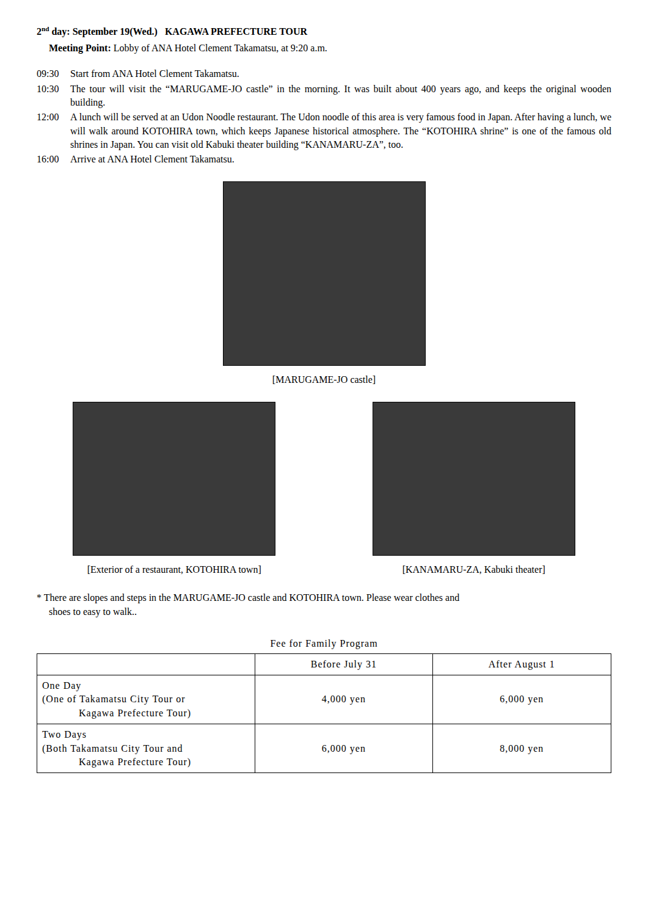2nd day: September 19(Wed.) KAGAWA PREFECTURE TOUR
Meeting Point: Lobby of ANA Hotel Clement Takamatsu, at 9:20 a.m.
09:30
Start from ANA Hotel Clement Takamatsu.
10:30
The tour will visit the “MARUGAME-JO castle” in the morning. It was built about 400 years ago, and keeps the original wooden building.
12:00
A lunch will be served at an Udon Noodle restaurant. The Udon noodle of this area is very famous food in Japan. After having a lunch, we will walk around KOTOHIRA town, which keeps Japanese historical atmosphere. The “KOTOHIRA shrine” is one of the famous old shrines in Japan. You can visit old Kabuki theater building “KANAMARU-ZA”, too.
16:00
Arrive at ANA Hotel Clement Takamatsu.
[MARUGAME-JO castle]
[Exterior of a restaurant, KOTOHIRA town]
[KANAMARU-ZA, Kabuki theater]
* There are slopes and steps in the MARUGAME-JO castle and KOTOHIRA town. Please wear clothes and shoes to easy to walk..
Fee for Family Program
| | Before July 31 | After August 1 |
| --- | --- | --- |
| One Day (One of Takamatsu City Tour or Kagawa Prefecture Tour) | 4,000 yen | 6,000 yen |
| Two Days (Both Takamatsu City Tour and Kagawa Prefecture Tour) | 6,000 yen | 8,000 yen |